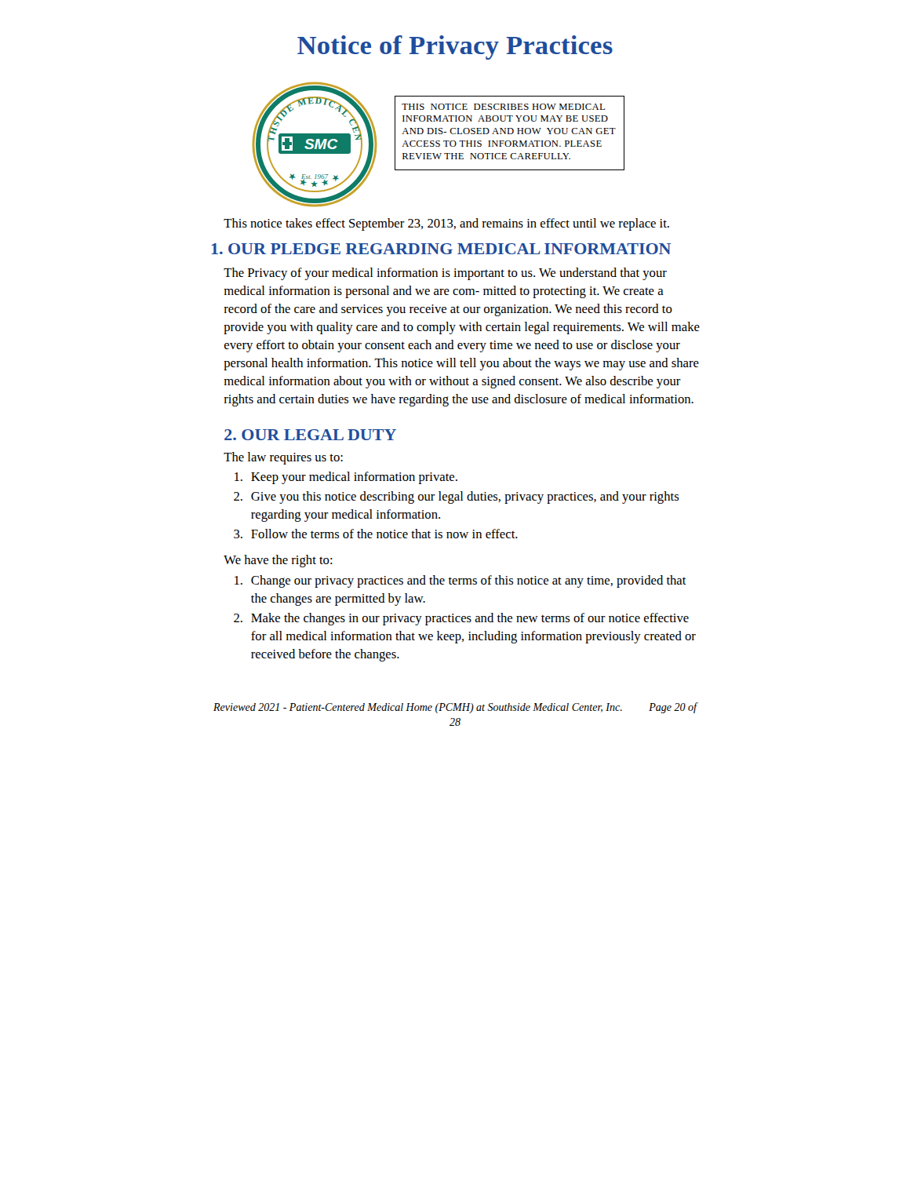Notice of Privacy Practices
SOUTHSIDE MEDICAL CENTER ★ ★ ★ ★ ★ SMC Est. 1967
THIS NOTICE DESCRIBES HOW MEDICAL INFORMATION ABOUT YOU MAY BE USED AND DIS- CLOSED AND HOW YOU CAN GET ACCESS TO THIS INFORMATION. PLEASE REVIEW THE NOTICE CAREFULLY.
This notice takes effect September 23, 2013, and remains in effect until we replace it.
1. OUR PLEDGE REGARDING MEDICAL INFORMATION
The Privacy of your medical information is important to us. We understand that your medical information is personal and we are com- mitted to protecting it. We create a record of the care and services you receive at our organization. We need this record to provide you with quality care and to comply with certain legal requirements. We will make every effort to obtain your consent each and every time we need to use or disclose your personal health information. This notice will tell you about the ways we may use and share medical information about you with or without a signed consent. We also describe your rights and certain duties we have regarding the use and disclosure of medical information.
2. OUR LEGAL DUTY
The law requires us to:
Keep your medical information private.
Give you this notice describing our legal duties, privacy practices, and your rights regarding your medical information.
Follow the terms of the notice that is now in effect.
We have the right to:
Change our privacy practices and the terms of this notice at any time, provided that the changes are permitted by law.
Make the changes in our privacy practices and the new terms of our notice effective for all medical information that we keep, including information previously created or received before the changes.
Reviewed 2021 - Patient-Centered Medical Home (PCMH) at Southside Medical Center, Inc.Page 20 of 28